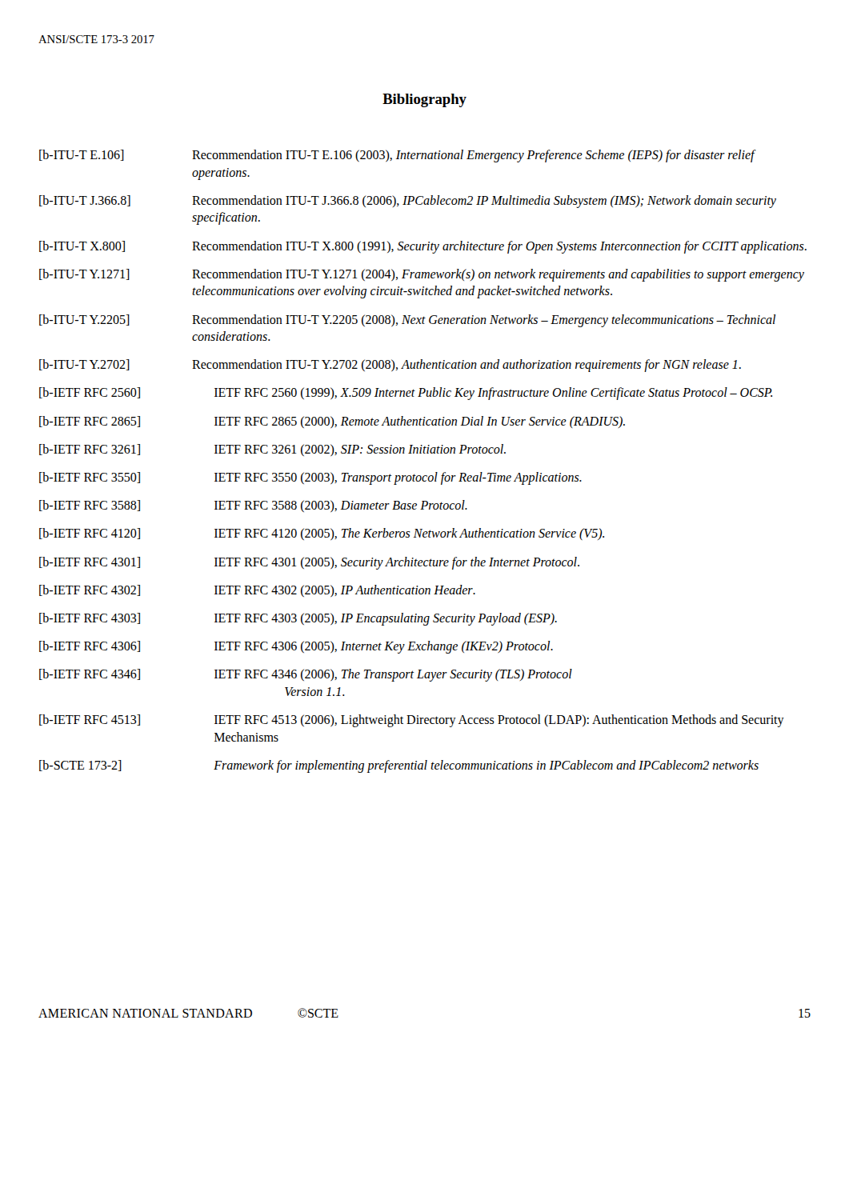ANSI/SCTE 173-3 2017
Bibliography
[b-ITU-T E.106]
Recommendation ITU-T E.106 (2003), International Emergency Preference Scheme (IEPS) for disaster relief operations.
[b-ITU-T J.366.8]
Recommendation ITU-T J.366.8 (2006), IPCablecom2 IP Multimedia Subsystem (IMS); Network domain security specification.
[b-ITU-T X.800]
Recommendation ITU-T X.800 (1991), Security architecture for Open Systems Interconnection for CCITT applications.
[b-ITU-T Y.1271]
Recommendation ITU-T Y.1271 (2004), Framework(s) on network requirements and capabilities to support emergency telecommunications over evolving circuit-switched and packet-switched networks.
[b-ITU-T Y.2205]
Recommendation ITU-T Y.2205 (2008), Next Generation Networks – Emergency telecommunications – Technical considerations.
[b-ITU-T Y.2702]
Recommendation ITU-T Y.2702 (2008), Authentication and authorization requirements for NGN release 1.
[b-IETF RFC 2560]
IETF RFC 2560 (1999), X.509 Internet Public Key Infrastructure Online Certificate Status Protocol – OCSP.
[b-IETF RFC 2865]
IETF RFC 2865 (2000), Remote Authentication Dial In User Service (RADIUS).
[b-IETF RFC 3261]
IETF RFC 3261 (2002), SIP: Session Initiation Protocol.
[b-IETF RFC 3550]
IETF RFC 3550 (2003), Transport protocol for Real-Time Applications.
[b-IETF RFC 3588]
IETF RFC 3588 (2003), Diameter Base Protocol.
[b-IETF RFC 4120]
IETF RFC 4120 (2005), The Kerberos Network Authentication Service (V5).
[b-IETF RFC 4301]
IETF RFC 4301 (2005), Security Architecture for the Internet Protocol.
[b-IETF RFC 4302]
IETF RFC 4302 (2005), IP Authentication Header.
[b-IETF RFC 4303]
IETF RFC 4303 (2005), IP Encapsulating Security Payload (ESP).
[b-IETF RFC 4306]
IETF RFC 4306 (2005), Internet Key Exchange (IKEv2) Protocol.
[b-IETF RFC 4346]
IETF RFC 4346 (2006), The Transport Layer Security (TLS) ProtocolVersion 1.1.
[b-IETF RFC 4513]
IETF RFC 4513 (2006), Lightweight Directory Access Protocol (LDAP): Authentication Methods and Security Mechanisms
[b-SCTE 173-2]
Framework for implementing preferential telecommunications in IPCablecom and IPCablecom2 networks
AMERICAN NATIONAL STANDARD ©SCTE 15